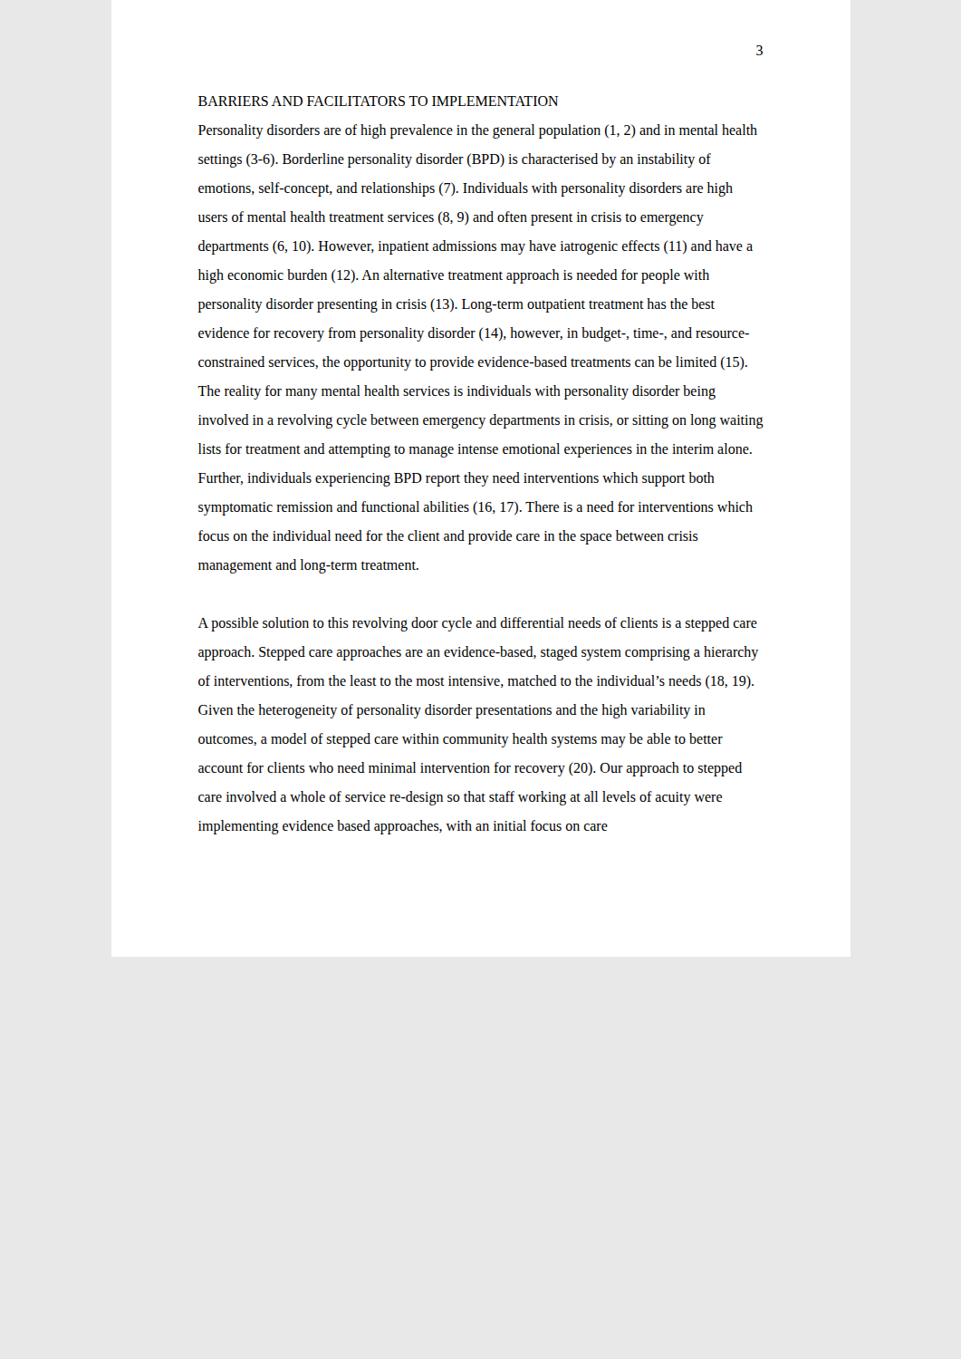3
Barriers and Facilitators to Implementation
Personality disorders are of high prevalence in the general population (1, 2) and in mental health settings (3-6). Borderline personality disorder (BPD) is characterised by an instability of emotions, self-concept, and relationships (7). Individuals with personality disorders are high users of mental health treatment services (8, 9) and often present in crisis to emergency departments (6, 10). However, inpatient admissions may have iatrogenic effects (11) and have a high economic burden (12). An alternative treatment approach is needed for people with personality disorder presenting in crisis (13). Long-term outpatient treatment has the best evidence for recovery from personality disorder (14), however, in budget-, time-, and resource-constrained services, the opportunity to provide evidence-based treatments can be limited (15). The reality for many mental health services is individuals with personality disorder being involved in a revolving cycle between emergency departments in crisis, or sitting on long waiting lists for treatment and attempting to manage intense emotional experiences in the interim alone. Further, individuals experiencing BPD report they need interventions which support both symptomatic remission and functional abilities (16, 17). There is a need for interventions which focus on the individual need for the client and provide care in the space between crisis management and long-term treatment.
A possible solution to this revolving door cycle and differential needs of clients is a stepped care approach. Stepped care approaches are an evidence-based, staged system comprising a hierarchy of interventions, from the least to the most intensive, matched to the individual’s needs (18, 19). Given the heterogeneity of personality disorder presentations and the high variability in outcomes, a model of stepped care within community health systems may be able to better account for clients who need minimal intervention for recovery (20). Our approach to stepped care involved a whole of service re-design so that staff working at all levels of acuity were implementing evidence based approaches, with an initial focus on care